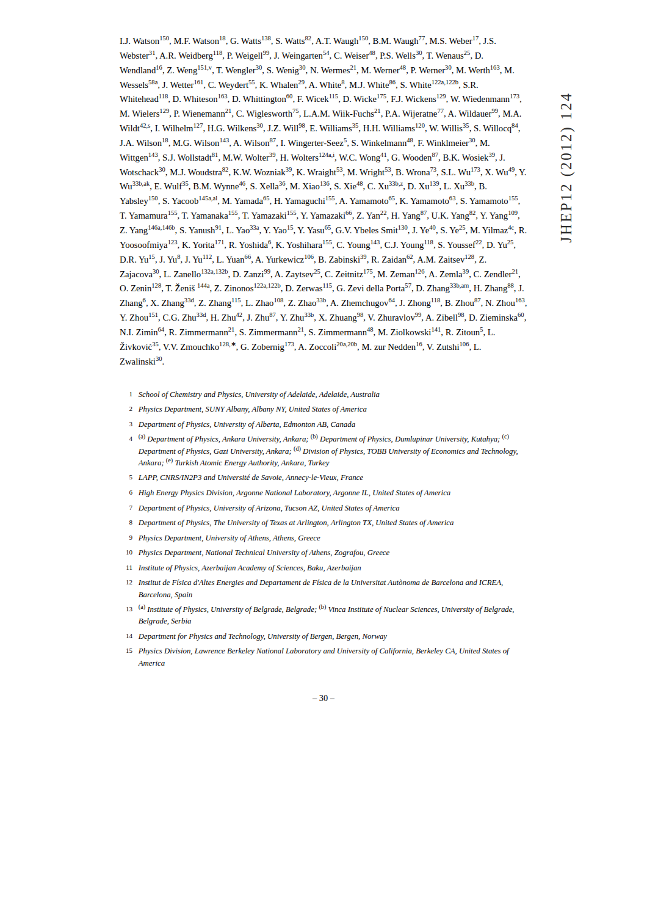JHEP12 (2012) 124
I.J. Watson150, M.F. Watson18, G. Watts138, S. Watts82, A.T. Waugh150, B.M. Waugh77, M.S. Weber17, J.S. Webster31, A.R. Weidberg118, P. Weigell99, J. Weingarten54, C. Weiser48, P.S. Wells30, T. Wenaus25, D. Wendland16, Z. Weng151,v, T. Wengler30, S. Wenig30, N. Wermes21, M. Werner48, P. Werner30, M. Werth163, M. Wessels58a, J. Wetter161, C. Weydert55, K. Whalen29, A. White8, M.J. White86, S. White122a,122b, S.R. Whitehead118, D. Whiteson163, D. Whittington60, F. Wicek115, D. Wicke175, F.J. Wickens129, W. Wiedenmann173, M. Wielers129, P. Wienemann21, C. Wiglesworth75, L.A.M. Wiik-Fuchs21, P.A. Wijeratne77, A. Wildauer99, M.A. Wildt42,s, I. Wilhelm127, H.G. Wilkens30, J.Z. Will98, E. Williams35, H.H. Williams120, W. Willis35, S. Willocq84, J.A. Wilson18, M.G. Wilson143, A. Wilson87, I. Wingerter-Seez5, S. Winkelmann48, F. Winklmeier30, M. Wittgen143, S.J. Wollstadt81, M.W. Wolter39, H. Wolters124a,i, W.C. Wong41, G. Wooden87, B.K. Wosiek39, J. Wotschack30, M.J. Woudstra82, K.W. Wozniak39, K. Wraight53, M. Wright53, B. Wrona73, S.L. Wu173, X. Wu49, Y. Wu33b,ak, E. Wulf35, B.M. Wynne46, S. Xella36, M. Xiao136, S. Xie48, C. Xu33b,z, D. Xu139, L. Xu33b, B. Yabsley150, S. Yacoob145a,al, M. Yamada65, H. Yamaguchi155, A. Yamamoto65, K. Yamamoto63, S. Yamamoto155, T. Yamamura155, T. Yamanaka155, T. Yamazaki155, Y. Yamazaki66, Z. Yan22, H. Yang87, U.K. Yang82, Y. Yang109, Z. Yang146a,146b, S. Yanush91, L. Yao33a, Y. Yao15, Y. Yasu65, G.V. Ybeles Smit130, J. Ye40, S. Ye25, M. Yilmaz4c, R. Yoosoofmiya123, K. Yorita171, R. Yoshida6, K. Yoshihara155, C. Young143, C.J. Young118, S. Youssef22, D. Yu25, D.R. Yu15, J. Yu8, J. Yu112, L. Yuan66, A. Yurkewicz106, B. Zabinski39, R. Zaidan62, A.M. Zaitsev128, Z. Zajacova30, L. Zanello132a,132b, D. Zanzi99, A. Zaytsev25, C. Zeitnitz175, M. Zeman126, A. Zemla39, C. Zendler21, O. Zenin128, T. Ženiš 144a, Z. Zinonos122a,122b, D. Zerwas115, G. Zevi della Porta57, D. Zhang33b,am, H. Zhang88, J. Zhang6, X. Zhang33d, Z. Zhang115, L. Zhao108, Z. Zhao33b, A. Zhemchugov64, J. Zhong118, B. Zhou87, N. Zhou163, Y. Zhou151, C.G. Zhu33d, H. Zhu42, J. Zhu87, Y. Zhu33b, X. Zhuang98, V. Zhuravlov99, A. Zibell98, D. Zieminska60, N.I. Zimin64, R. Zimmermann21, S. Zimmermann21, S. Zimmermann48, M. Ziolkowski141, R. Zitoun5, L. Živković35, V.V. Zmouchko128,∗, G. Zobernig173, A. Zoccoli20a,20b, M. zur Nedden16, V. Zutshi106, L. Zwalinski30.
School of Chemistry and Physics, University of Adelaide, Adelaide, Australia
Physics Department, SUNY Albany, Albany NY, United States of America
Department of Physics, University of Alberta, Edmonton AB, Canada
(a) Department of Physics, Ankara University, Ankara; (b) Department of Physics, Dumlupinar University, Kutahya; (c) Department of Physics, Gazi University, Ankara; (d) Division of Physics, TOBB University of Economics and Technology, Ankara; (e) Turkish Atomic Energy Authority, Ankara, Turkey
LAPP, CNRS/IN2P3 and Université de Savoie, Annecy-le-Vieux, France
High Energy Physics Division, Argonne National Laboratory, Argonne IL, United States of America
Department of Physics, University of Arizona, Tucson AZ, United States of America
Department of Physics, The University of Texas at Arlington, Arlington TX, United States of America
Physics Department, University of Athens, Athens, Greece
Physics Department, National Technical University of Athens, Zografou, Greece
Institute of Physics, Azerbaijan Academy of Sciences, Baku, Azerbaijan
Institut de Física d'Altes Energies and Departament de Física de la Universitat Autònoma de Barcelona and ICREA, Barcelona, Spain
(a) Institute of Physics, University of Belgrade, Belgrade; (b) Vinca Institute of Nuclear Sciences, University of Belgrade, Belgrade, Serbia
Department for Physics and Technology, University of Bergen, Bergen, Norway
Physics Division, Lawrence Berkeley National Laboratory and University of California, Berkeley CA, United States of America
– 30 –